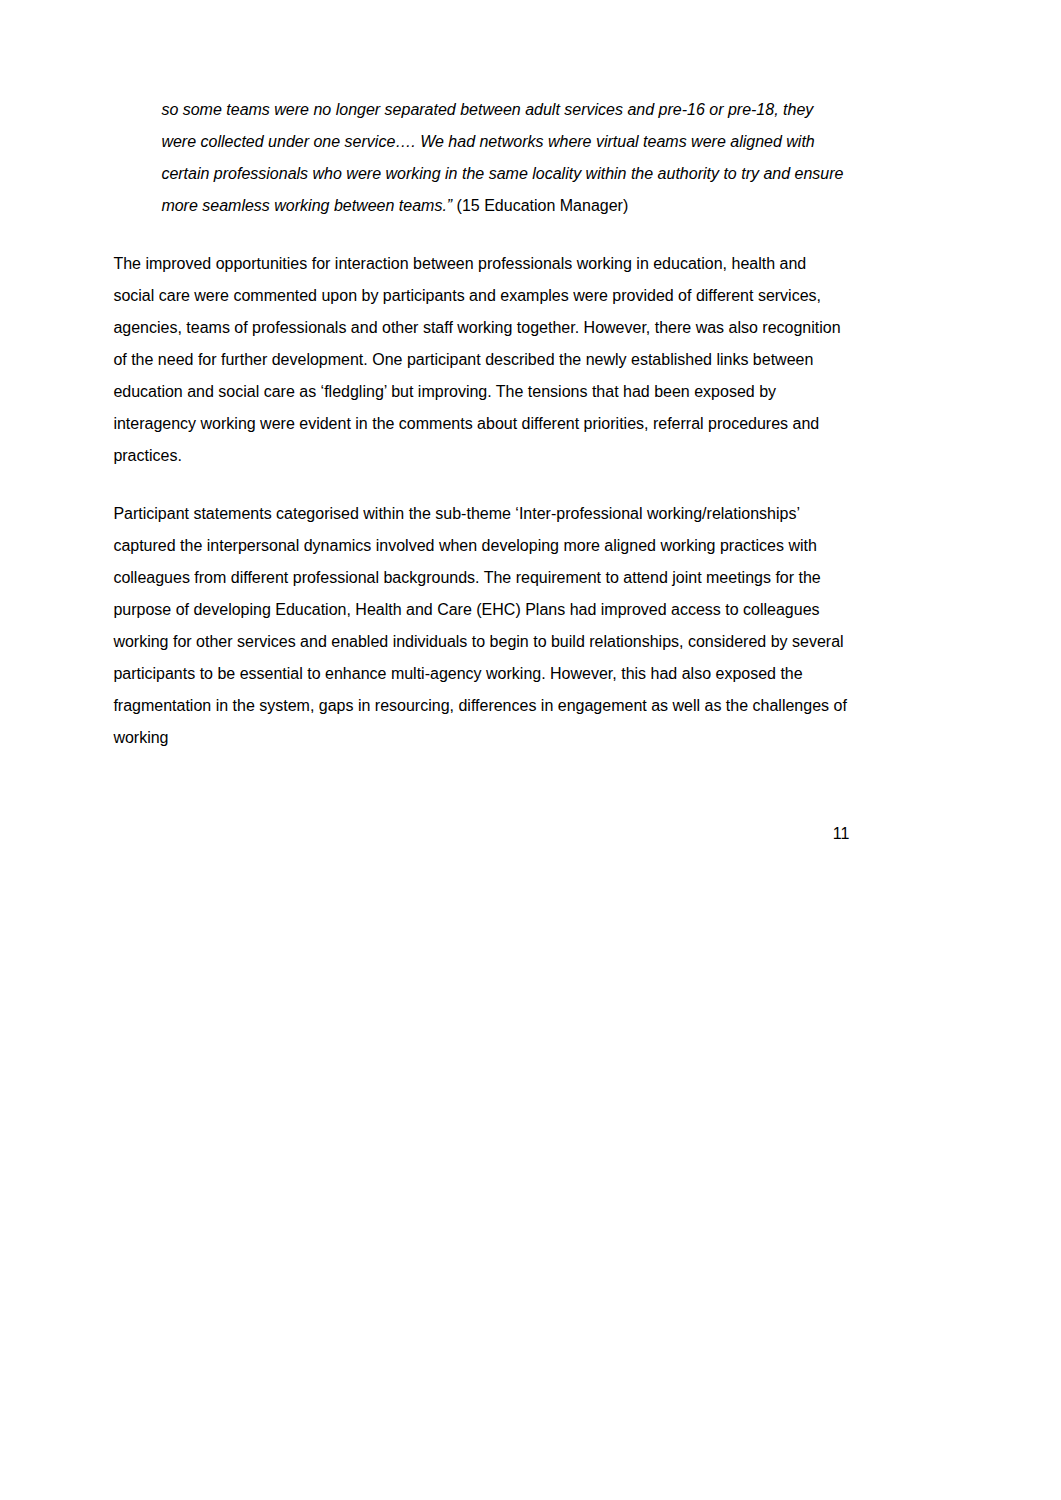so some teams were no longer separated between adult services and pre-16 or pre-18, they were collected under one service…. We had networks where virtual teams were aligned with certain professionals who were working in the same locality within the authority to try and ensure more seamless working between teams.” (15 Education Manager)
The improved opportunities for interaction between professionals working in education, health and social care were commented upon by participants and examples were provided of different services, agencies, teams of professionals and other staff working together. However, there was also recognition of the need for further development. One participant described the newly established links between education and social care as ‘fledgling’ but improving. The tensions that had been exposed by interagency working were evident in the comments about different priorities, referral procedures and practices.
Participant statements categorised within the sub-theme ‘Inter-professional working/relationships’ captured the interpersonal dynamics involved when developing more aligned working practices with colleagues from different professional backgrounds. The requirement to attend joint meetings for the purpose of developing Education, Health and Care (EHC) Plans had improved access to colleagues working for other services and enabled individuals to begin to build relationships, considered by several participants to be essential to enhance multi-agency working. However, this had also exposed the fragmentation in the system, gaps in resourcing, differences in engagement as well as the challenges of working
11